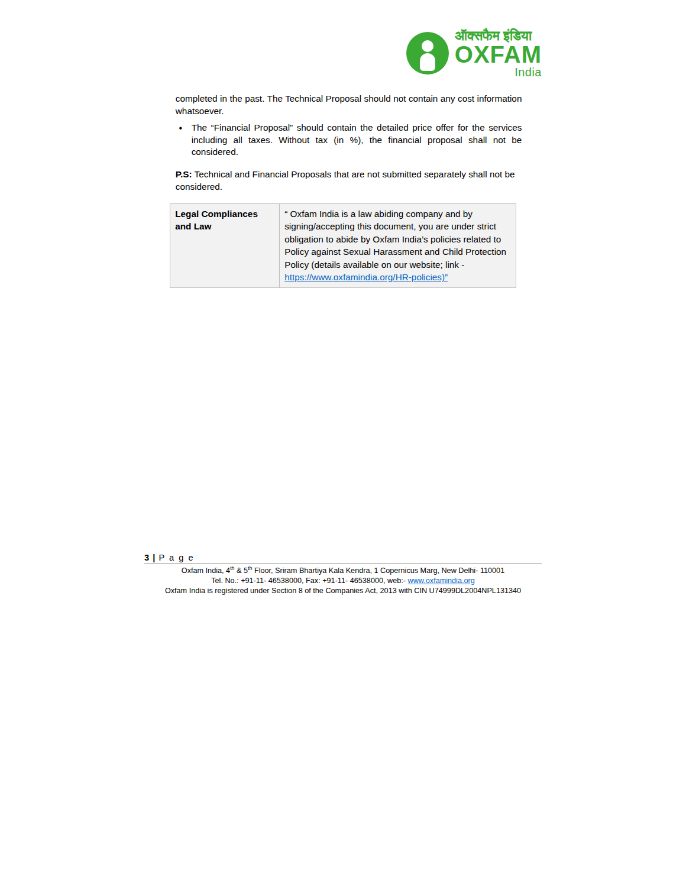ऑक्सफैम इंडिया
OXFAM
India
completed in the past. The Technical Proposal should not contain any cost information whatsoever.
The “Financial Proposal” should contain the detailed price offer for the services including all taxes. Without tax (in %), the financial proposal shall not be considered.
P.S: Technical and Financial Proposals that are not submitted separately shall not be considered.
| Legal Compliances and Law | “ Oxfam India is a law abiding company and by signing/accepting this document, you are under strict obligation to abide by Oxfam India’s policies related to Policy against Sexual Harassment and Child Protection Policy (details available on our website; link - https://www.oxfamindia.org/HR-policies)” |
3 | P a g e
Oxfam India, 4th & 5th Floor, Sriram Bhartiya Kala Kendra, 1 Copernicus Marg, New Delhi- 110001
Tel. No.: +91-11- 46538000, Fax: +91-11- 46538000, web:- www.oxfamindia.org
Oxfam India is registered under Section 8 of the Companies Act, 2013 with CIN U74999DL2004NPL131340